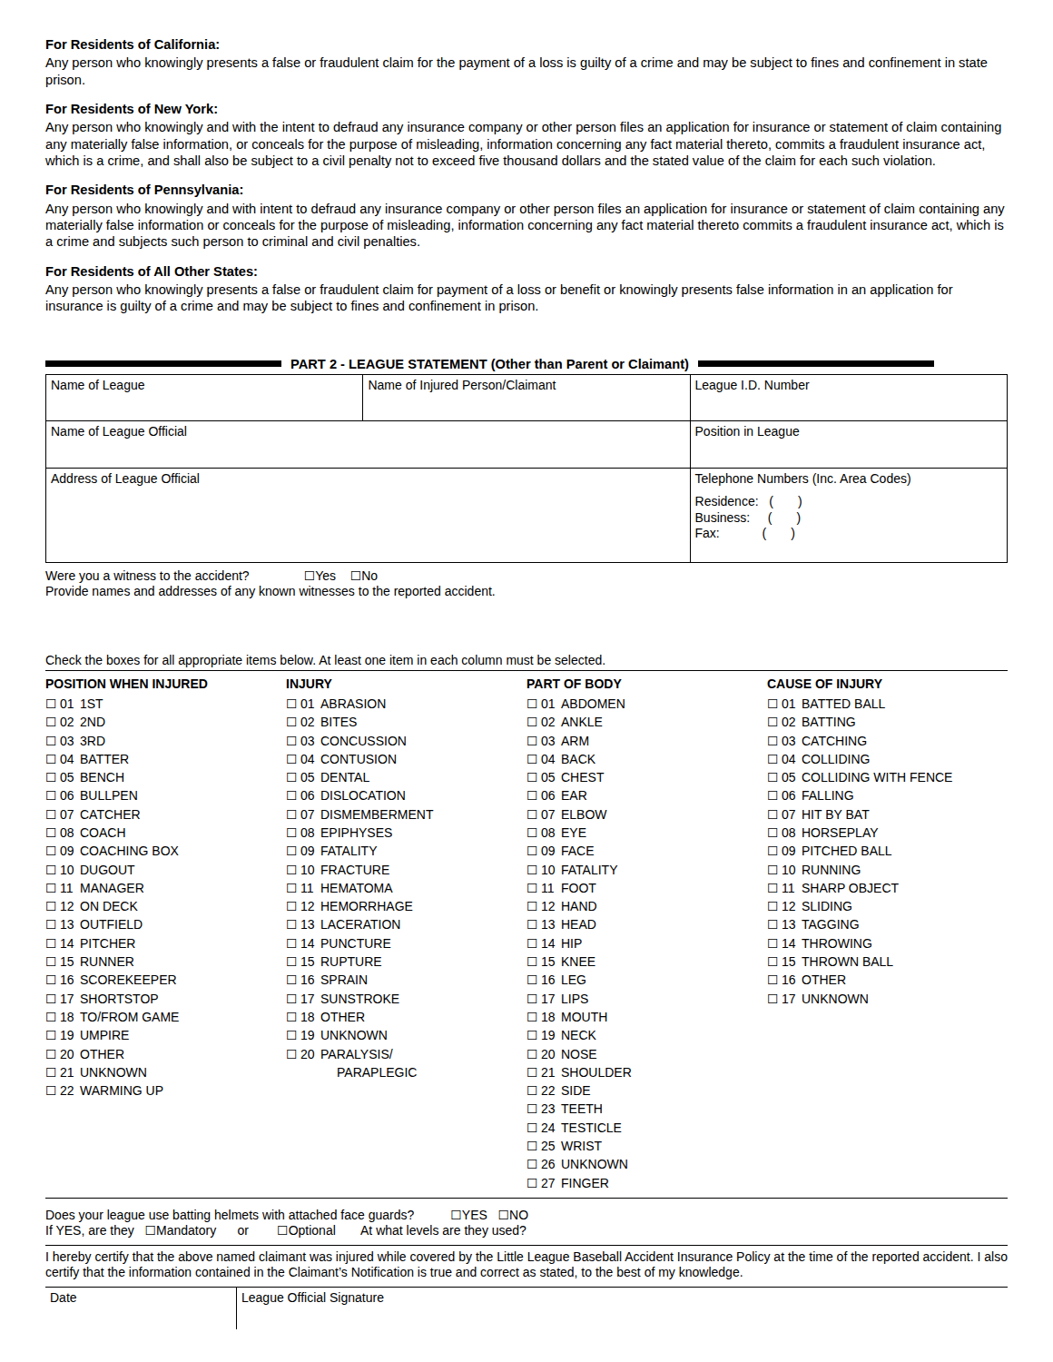For Residents of California:
Any person who knowingly presents a false or fraudulent claim for the payment of a loss is guilty of a crime and may be subject to fines and confinement in state prison.
For Residents of New York:
Any person who knowingly and with the intent to defraud any insurance company or other person files an application for insurance or statement of claim containing any materially false information, or conceals for the purpose of misleading, information concerning any fact material thereto, commits a fraudulent insurance act, which is a crime, and shall also be subject to a civil penalty not to exceed five thousand dollars and the stated value of the claim for each such violation.
For Residents of Pennsylvania:
Any person who knowingly and with intent to defraud any insurance company or other person files an application for insurance or statement of claim containing any materially false information or conceals for the purpose of misleading, information concerning any fact material thereto commits a fraudulent insurance act, which is a crime and subjects such person to criminal and civil penalties.
For Residents of All Other States:
Any person who knowingly presents a false or fraudulent claim for payment of a loss or benefit or knowingly presents false information in an application for insurance is guilty of a crime and may be subject to fines and confinement in prison.
PART 2 - LEAGUE STATEMENT (Other than Parent or Claimant)
| Name of League | Name of Injured Person/Claimant | League I.D. Number |
| Name of League Official | Position in League |
| Address of League Official | Telephone Numbers (Inc. Area Codes) Residence: ( ) Business: ( ) Fax: ( ) |
Were you a witness to the accident? ☐Yes ☐No
Provide names and addresses of any known witnesses to the reported accident.
Check the boxes for all appropriate items below. At least one item in each column must be selected.
POSITION WHEN INJURED
☐011ST
☐022ND
☐033RD
☐04 BATTER
☐05 BENCH
☐06 BULLPEN
☐07 CATCHER
☐08 COACH
☐09 COACHING BOX
☐10 DUGOUT
☐11 MANAGER
☐12 ON DECK
☐13 OUTFIELD
☐14 PITCHER
☐15 RUNNER
☐16 SCOREKEEPER
☐17 SHORTSTOP
☐18 TO/FROM GAME
☐19 UMPIRE
☐20 OTHER
☐21 UNKNOWN
☐22 WARMING UP
INJURY
☐01 ABRASION
☐02 BITES
☐03 CONCUSSION
☐04 CONTUSION
☐05 DENTAL
☐06 DISLOCATION
☐07 DISMEMBERMENT
☐08 EPIPHYSES
☐09 FATALITY
☐10 FRACTURE
☐11 HEMATOMA
☐12 HEMORRHAGE
☐13 LACERATION
☐14 PUNCTURE
☐15 RUPTURE
☐16 SPRAIN
☐17 SUNSTROKE
☐18 OTHER
☐19 UNKNOWN
☐20 PARALYSIS/
PARAPLEGIC
PART OF BODY
☐01 ABDOMEN
☐02 ANKLE
☐03 ARM
☐04 BACK
☐05 CHEST
☐06 EAR
☐07 ELBOW
☐08 EYE
☐09 FACE
☐10 FATALITY
☐11 FOOT
☐12 HAND
☐13 HEAD
☐14 HIP
☐15 KNEE
☐16 LEG
☐17 LIPS
☐18 MOUTH
☐19 NECK
☐20 NOSE
☐21 SHOULDER
☐22 SIDE
☐23 TEETH
☐24 TESTICLE
☐25 WRIST
☐26 UNKNOWN
☐27 FINGER
CAUSE OF INJURY
☐01 BATTED BALL
☐02 BATTING
☐03 CATCHING
☐04 COLLIDING
☐05 COLLIDING WITH FENCE
☐06 FALLING
☐07 HIT BY BAT
☐08 HORSEPLAY
☐09 PITCHED BALL
☐10 RUNNING
☐11 SHARP OBJECT
☐12 SLIDING
☐13 TAGGING
☐14 THROWING
☐15 THROWN BALL
☐16 OTHER
☐17 UNKNOWN
Does your league use batting helmets with attached face guards? ☐YES ☐NO
If YES, are they ☐Mandatory or ☐Optional At what levels are they used?
I hereby certify that the above named claimant was injured while covered by the Little League Baseball Accident Insurance Policy at the time of the reported accident. I also certify that the information contained in the Claimant’s Notification is true and correct as stated, to the best of my knowledge.
| Date | League Official Signature |